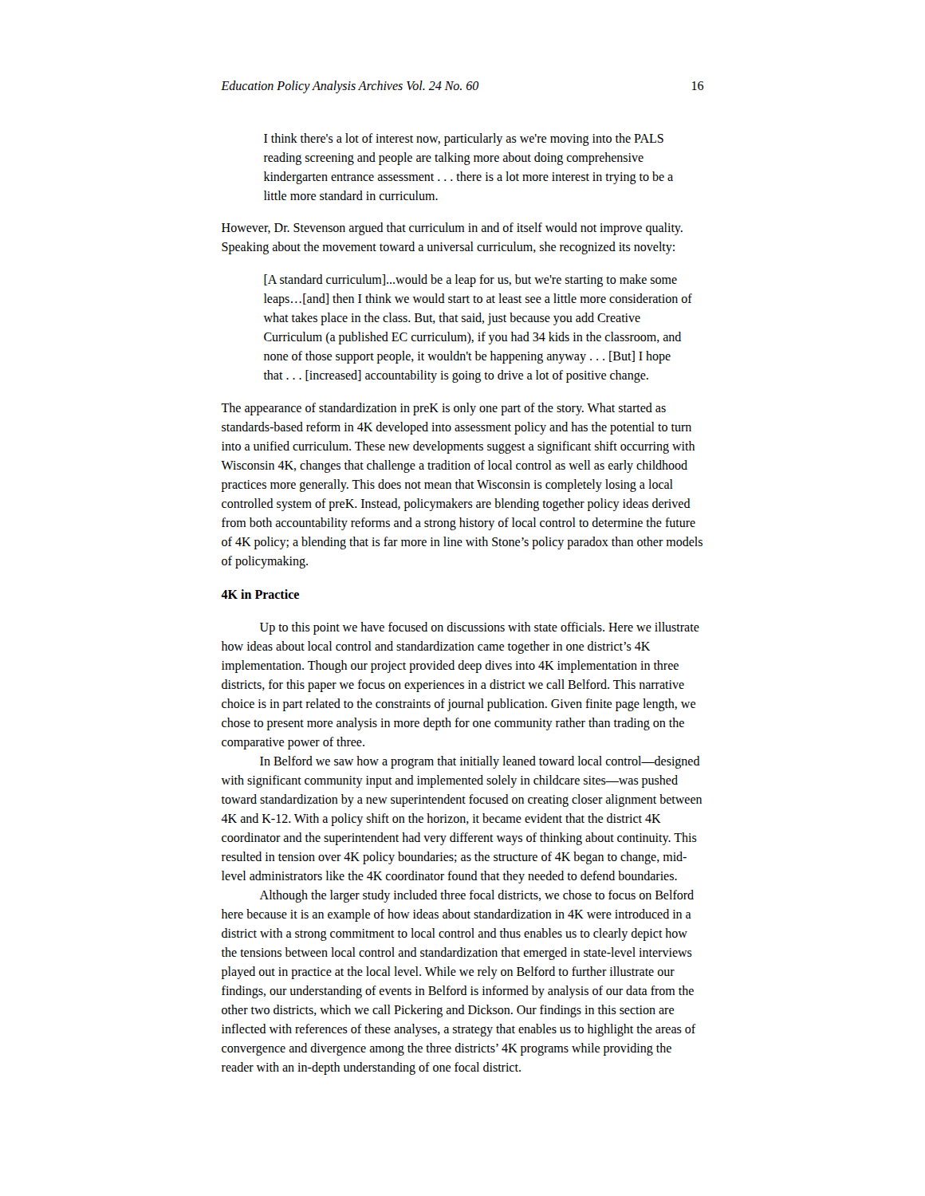Education Policy Analysis Archives Vol. 24 No. 60 16
I think there's a lot of interest now, particularly as we're moving into the PALS reading screening and people are talking more about doing comprehensive kindergarten entrance assessment . . . there is a lot more interest in trying to be a little more standard in curriculum.
However, Dr. Stevenson argued that curriculum in and of itself would not improve quality. Speaking about the movement toward a universal curriculum, she recognized its novelty:
[A standard curriculum]...would be a leap for us, but we're starting to make some leaps…[and] then I think we would start to at least see a little more consideration of what takes place in the class. But, that said, just because you add Creative Curriculum (a published EC curriculum), if you had 34 kids in the classroom, and none of those support people, it wouldn't be happening anyway . . . [But] I hope that . . . [increased] accountability is going to drive a lot of positive change.
The appearance of standardization in preK is only one part of the story. What started as standards-based reform in 4K developed into assessment policy and has the potential to turn into a unified curriculum. These new developments suggest a significant shift occurring with Wisconsin 4K, changes that challenge a tradition of local control as well as early childhood practices more generally. This does not mean that Wisconsin is completely losing a local controlled system of preK. Instead, policymakers are blending together policy ideas derived from both accountability reforms and a strong history of local control to determine the future of 4K policy; a blending that is far more in line with Stone’s policy paradox than other models of policymaking.
4K in Practice
Up to this point we have focused on discussions with state officials. Here we illustrate how ideas about local control and standardization came together in one district’s 4K implementation. Though our project provided deep dives into 4K implementation in three districts, for this paper we focus on experiences in a district we call Belford. This narrative choice is in part related to the constraints of journal publication. Given finite page length, we chose to present more analysis in more depth for one community rather than trading on the comparative power of three.
In Belford we saw how a program that initially leaned toward local control—designed with significant community input and implemented solely in childcare sites—was pushed toward standardization by a new superintendent focused on creating closer alignment between 4K and K-12. With a policy shift on the horizon, it became evident that the district 4K coordinator and the superintendent had very different ways of thinking about continuity. This resulted in tension over 4K policy boundaries; as the structure of 4K began to change, mid-level administrators like the 4K coordinator found that they needed to defend boundaries.
Although the larger study included three focal districts, we chose to focus on Belford here because it is an example of how ideas about standardization in 4K were introduced in a district with a strong commitment to local control and thus enables us to clearly depict how the tensions between local control and standardization that emerged in state-level interviews played out in practice at the local level. While we rely on Belford to further illustrate our findings, our understanding of events in Belford is informed by analysis of our data from the other two districts, which we call Pickering and Dickson. Our findings in this section are inflected with references of these analyses, a strategy that enables us to highlight the areas of convergence and divergence among the three districts’ 4K programs while providing the reader with an in-depth understanding of one focal district.